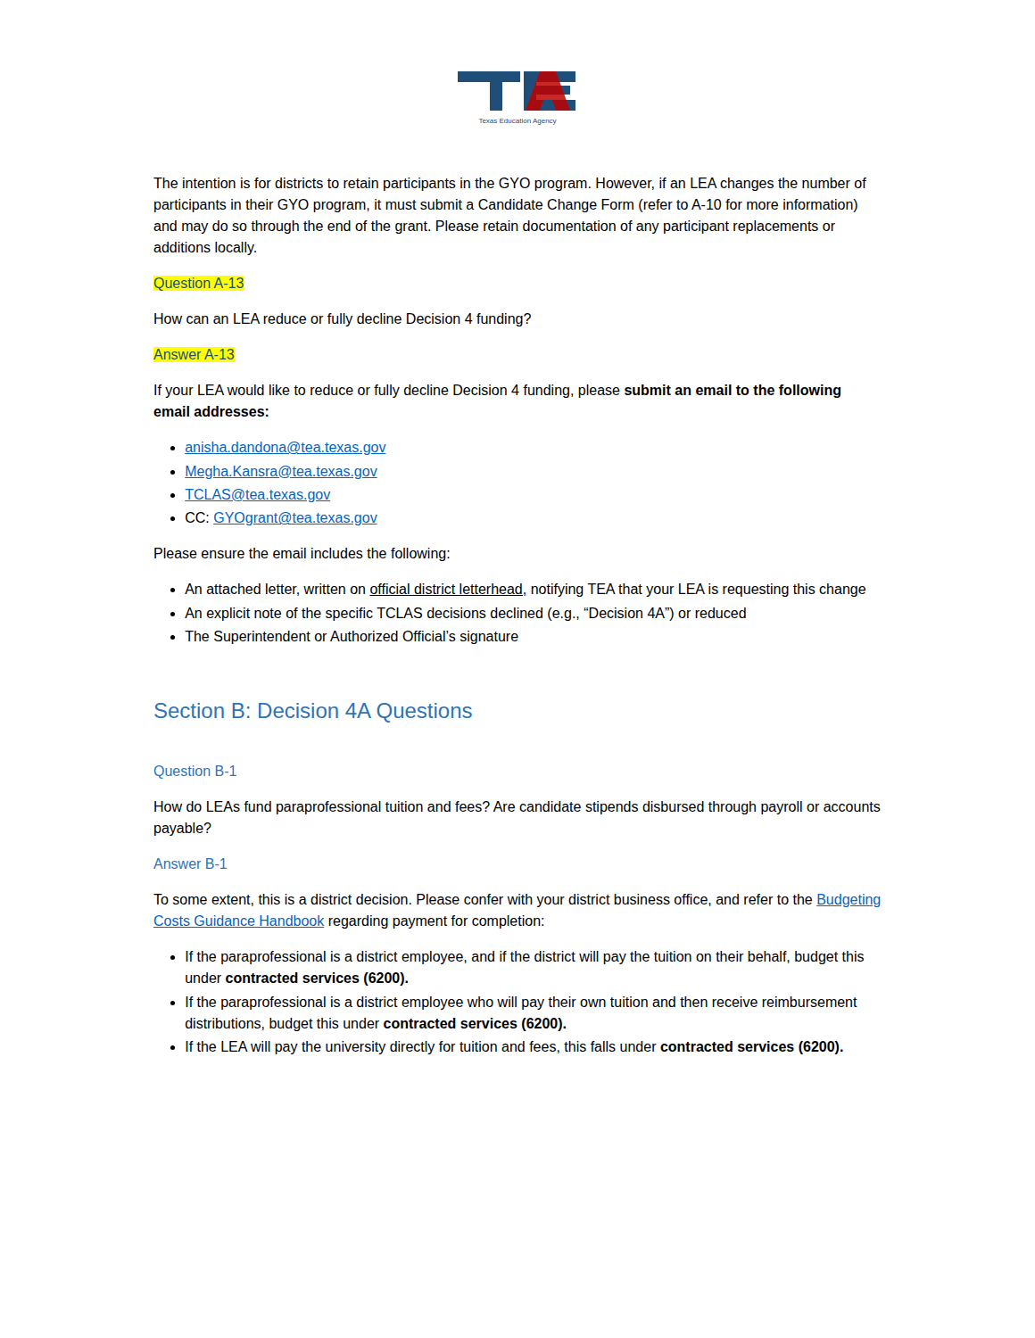Texas Education Agency
The intention is for districts to retain participants in the GYO program. However, if an LEA changes the number of participants in their GYO program, it must submit a Candidate Change Form (refer to A-10 for more information) and may do so through the end of the grant. Please retain documentation of any participant replacements or additions locally.
Question A-13
How can an LEA reduce or fully decline Decision 4 funding?
Answer A-13
If your LEA would like to reduce or fully decline Decision 4 funding, please submit an email to the following email addresses:
anisha.dandona@tea.texas.gov
Megha.Kansra@tea.texas.gov
TCLAS@tea.texas.gov
CC: GYOgrant@tea.texas.gov
Please ensure the email includes the following:
An attached letter, written on official district letterhead, notifying TEA that your LEA is requesting this change
An explicit note of the specific TCLAS decisions declined (e.g., “Decision 4A”) or reduced
The Superintendent or Authorized Official’s signature
Section B: Decision 4A Questions
Question B-1
How do LEAs fund paraprofessional tuition and fees? Are candidate stipends disbursed through payroll or accounts payable?
Answer B-1
To some extent, this is a district decision. Please confer with your district business office, and refer to the Budgeting Costs Guidance Handbook regarding payment for completion:
If the paraprofessional is a district employee, and if the district will pay the tuition on their behalf, budget this under contracted services (6200).
If the paraprofessional is a district employee who will pay their own tuition and then receive reimbursement distributions, budget this under contracted services (6200).
If the LEA will pay the university directly for tuition and fees, this falls under contracted services (6200).